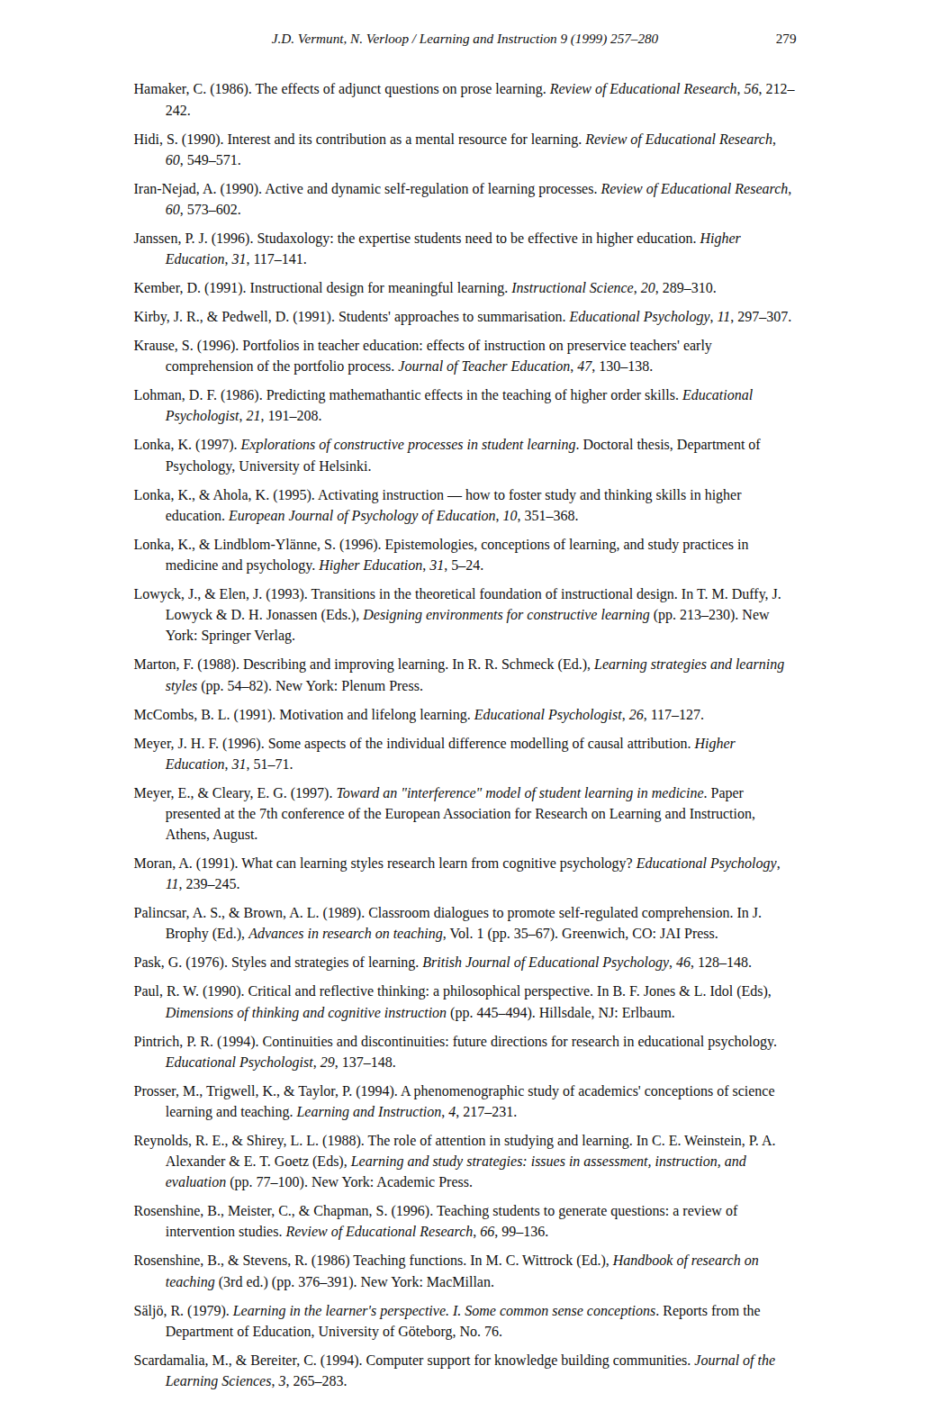J.D. Vermunt, N. Verloop / Learning and Instruction 9 (1999) 257–280 279
Hamaker, C. (1986). The effects of adjunct questions on prose learning. Review of Educational Research, 56, 212–242.
Hidi, S. (1990). Interest and its contribution as a mental resource for learning. Review of Educational Research, 60, 549–571.
Iran-Nejad, A. (1990). Active and dynamic self-regulation of learning processes. Review of Educational Research, 60, 573–602.
Janssen, P. J. (1996). Studaxology: the expertise students need to be effective in higher education. Higher Education, 31, 117–141.
Kember, D. (1991). Instructional design for meaningful learning. Instructional Science, 20, 289–310.
Kirby, J. R., & Pedwell, D. (1991). Students' approaches to summarisation. Educational Psychology, 11, 297–307.
Krause, S. (1996). Portfolios in teacher education: effects of instruction on preservice teachers' early comprehension of the portfolio process. Journal of Teacher Education, 47, 130–138.
Lohman, D. F. (1986). Predicting mathemathantic effects in the teaching of higher order skills. Educational Psychologist, 21, 191–208.
Lonka, K. (1997). Explorations of constructive processes in student learning. Doctoral thesis, Department of Psychology, University of Helsinki.
Lonka, K., & Ahola, K. (1995). Activating instruction — how to foster study and thinking skills in higher education. European Journal of Psychology of Education, 10, 351–368.
Lonka, K., & Lindblom-Ylänne, S. (1996). Epistemologies, conceptions of learning, and study practices in medicine and psychology. Higher Education, 31, 5–24.
Lowyck, J., & Elen, J. (1993). Transitions in the theoretical foundation of instructional design. In T. M. Duffy, J. Lowyck & D. H. Jonassen (Eds.), Designing environments for constructive learning (pp. 213–230). New York: Springer Verlag.
Marton, F. (1988). Describing and improving learning. In R. R. Schmeck (Ed.), Learning strategies and learning styles (pp. 54–82). New York: Plenum Press.
McCombs, B. L. (1991). Motivation and lifelong learning. Educational Psychologist, 26, 117–127.
Meyer, J. H. F. (1996). Some aspects of the individual difference modelling of causal attribution. Higher Education, 31, 51–71.
Meyer, E., & Cleary, E. G. (1997). Toward an "interference" model of student learning in medicine. Paper presented at the 7th conference of the European Association for Research on Learning and Instruction, Athens, August.
Moran, A. (1991). What can learning styles research learn from cognitive psychology? Educational Psychology, 11, 239–245.
Palincsar, A. S., & Brown, A. L. (1989). Classroom dialogues to promote self-regulated comprehension. In J. Brophy (Ed.), Advances in research on teaching, Vol. 1 (pp. 35–67). Greenwich, CO: JAI Press.
Pask, G. (1976). Styles and strategies of learning. British Journal of Educational Psychology, 46, 128–148.
Paul, R. W. (1990). Critical and reflective thinking: a philosophical perspective. In B. F. Jones & L. Idol (Eds), Dimensions of thinking and cognitive instruction (pp. 445–494). Hillsdale, NJ: Erlbaum.
Pintrich, P. R. (1994). Continuities and discontinuities: future directions for research in educational psychology. Educational Psychologist, 29, 137–148.
Prosser, M., Trigwell, K., & Taylor, P. (1994). A phenomenographic study of academics' conceptions of science learning and teaching. Learning and Instruction, 4, 217–231.
Reynolds, R. E., & Shirey, L. L. (1988). The role of attention in studying and learning. In C. E. Weinstein, P. A. Alexander & E. T. Goetz (Eds), Learning and study strategies: issues in assessment, instruction, and evaluation (pp. 77–100). New York: Academic Press.
Rosenshine, B., Meister, C., & Chapman, S. (1996). Teaching students to generate questions: a review of intervention studies. Review of Educational Research, 66, 99–136.
Rosenshine, B., & Stevens, R. (1986) Teaching functions. In M. C. Wittrock (Ed.), Handbook of research on teaching (3rd ed.) (pp. 376–391). New York: MacMillan.
Säljö, R. (1979). Learning in the learner's perspective. I. Some common sense conceptions. Reports from the Department of Education, University of Göteborg, No. 76.
Scardamalia, M., & Bereiter, C. (1994). Computer support for knowledge building communities. Journal of the Learning Sciences, 3, 265–283.